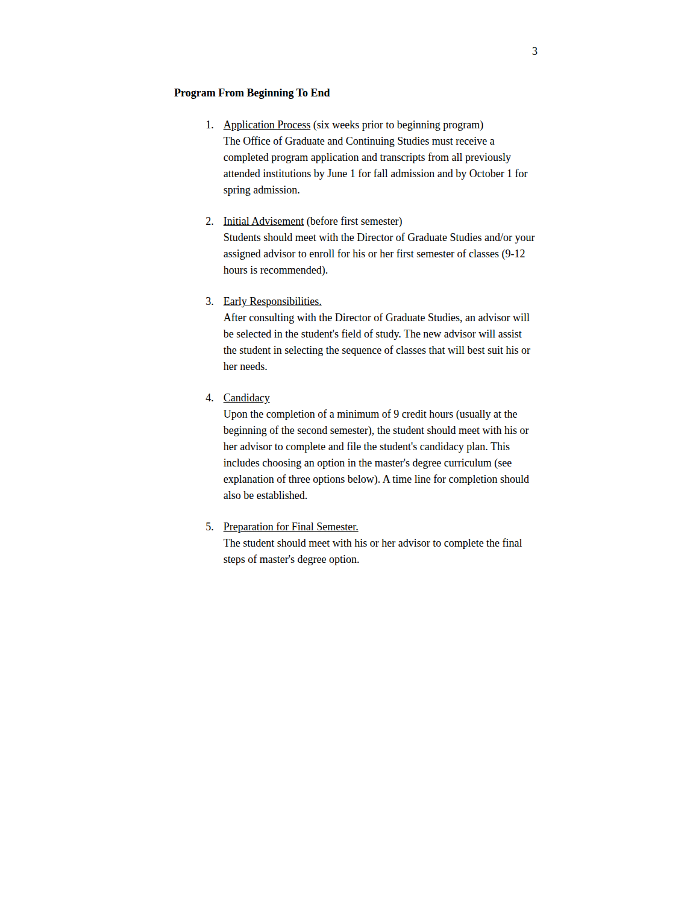3
Program From Beginning To End
Application Process (six weeks prior to beginning program)
The Office of Graduate and Continuing Studies must receive a completed program application and transcripts from all previously attended institutions by June 1 for fall admission and by October 1 for spring admission.
Initial Advisement (before first semester)
Students should meet with the Director of Graduate Studies and/or your assigned advisor to enroll for his or her first semester of classes (9-12 hours is recommended).
Early Responsibilities.
After consulting with the Director of Graduate Studies, an advisor will be selected in the student's field of study. The new advisor will assist the student in selecting the sequence of classes that will best suit his or her needs.
Candidacy
Upon the completion of a minimum of 9 credit hours (usually at the beginning of the second semester), the student should meet with his or her advisor to complete and file the student's candidacy plan. This includes choosing an option in the master's degree curriculum (see explanation of three options below). A time line for completion should also be established.
Preparation for Final Semester.
The student should meet with his or her advisor to complete the final steps of master's degree option.